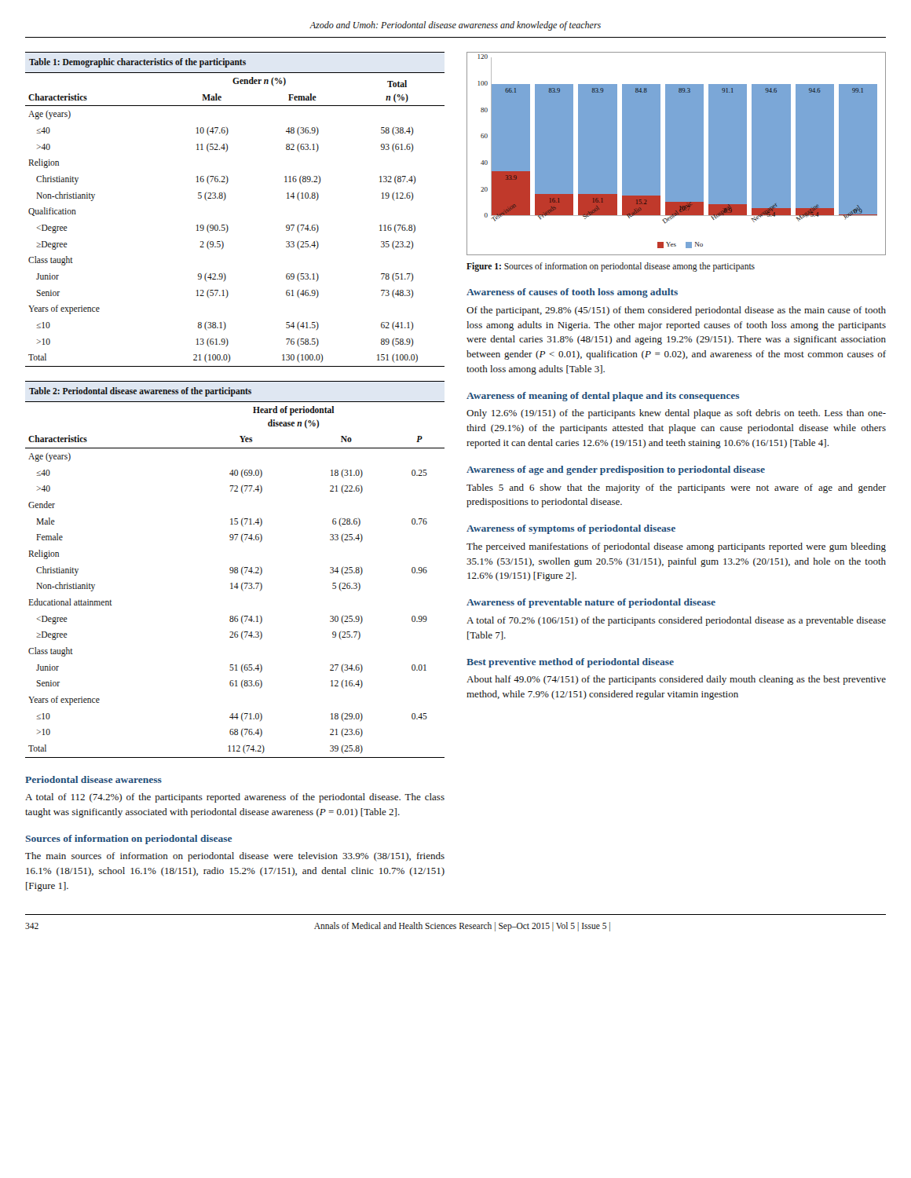Azodo and Umoh: Periodontal disease awareness and knowledge of teachers
Table 1: Demographic characteristics of the participants
| Characteristics | Gender n (%) | Total n (%) |
| --- | --- | --- |
| Male | Female |
| Age (years) |
| ≤40 | 10 (47.6) | 48 (36.9) | 58 (38.4) |
| >40 | 11 (52.4) | 82 (63.1) | 93 (61.6) |
| Religion |
| Christianity | 16 (76.2) | 116 (89.2) | 132 (87.4) |
| Non-christianity | 5 (23.8) | 14 (10.8) | 19 (12.6) |
| Qualification |
| <Degree | 19 (90.5) | 97 (74.6) | 116 (76.8) |
| ≥Degree | 2 (9.5) | 33 (25.4) | 35 (23.2) |
| Class taught |
| Junior | 9 (42.9) | 69 (53.1) | 78 (51.7) |
| Senior | 12 (57.1) | 61 (46.9) | 73 (48.3) |
| Years of experience |
| ≤10 | 8 (38.1) | 54 (41.5) | 62 (41.1) |
| >10 | 13 (61.9) | 76 (58.5) | 89 (58.9) |
| Total | 21 (100.0) | 130 (100.0) | 151 (100.0) |
Table 2: Periodontal disease awareness of the participants
| Characteristics | Heard of periodontal disease n (%) | P |
| --- | --- | --- |
| Yes | No |
| Age (years) |
| ≤40 | 40 (69.0) | 18 (31.0) | 0.25 |
| >40 | 72 (77.4) | 21 (22.6) | |
| Gender |
| Male | 15 (71.4) | 6 (28.6) | 0.76 |
| Female | 97 (74.6) | 33 (25.4) | |
| Religion |
| Christianity | 98 (74.2) | 34 (25.8) | 0.96 |
| Non-christianity | 14 (73.7) | 5 (26.3) | |
| Educational attainment |
| <Degree | 86 (74.1) | 30 (25.9) | 0.99 |
| ≥Degree | 26 (74.3) | 9 (25.7) | |
| Class taught |
| Junior | 51 (65.4) | 27 (34.6) | 0.01 |
| Senior | 61 (83.6) | 12 (16.4) | |
| Years of experience |
| ≤10 | 44 (71.0) | 18 (29.0) | 0.45 |
| >10 | 68 (76.4) | 21 (23.6) | |
| Total | 112 (74.2) | 39 (25.8) | |
Periodontal disease awareness
A total of 112 (74.2%) of the participants reported awareness of the periodontal disease. The class taught was significantly associated with periodontal disease awareness (P = 0.01) [Table 2].
Sources of information on periodontal disease
The main sources of information on periodontal disease were television 33.9% (38/151), friends 16.1% (18/151), school 16.1% (18/151), radio 15.2% (17/151), and dental clinic 10.7% (12/151) [Figure 1].
120 100 80 60 40 20 0
66.1
33.9
83.9
16.1
83.9
16.1
84.8
15.2
89.3
10.7
91.1
8.9
94.6
5.4
94.6
5.4
99.1
0.9
Television
Friends
School
Radio
Dental clinic
Hospital
Newspaper
Magazine
Journal
Yes No
Figure 1: Sources of information on periodontal disease among the participants
Awareness of causes of tooth loss among adults
Of the participant, 29.8% (45/151) of them considered periodontal disease as the main cause of tooth loss among adults in Nigeria. The other major reported causes of tooth loss among the participants were dental caries 31.8% (48/151) and ageing 19.2% (29/151). There was a significant association between gender (P < 0.01), qualification (P = 0.02), and awareness of the most common causes of tooth loss among adults [Table 3].
Awareness of meaning of dental plaque and its consequences
Only 12.6% (19/151) of the participants knew dental plaque as soft debris on teeth. Less than one-third (29.1%) of the participants attested that plaque can cause periodontal disease while others reported it can dental caries 12.6% (19/151) and teeth staining 10.6% (16/151) [Table 4].
Awareness of age and gender predisposition to periodontal disease
Tables 5 and 6 show that the majority of the participants were not aware of age and gender predispositions to periodontal disease.
Awareness of symptoms of periodontal disease
The perceived manifestations of periodontal disease among participants reported were gum bleeding 35.1% (53/151), swollen gum 20.5% (31/151), painful gum 13.2% (20/151), and hole on the tooth 12.6% (19/151) [Figure 2].
Awareness of preventable nature of periodontal disease
A total of 70.2% (106/151) of the participants considered periodontal disease as a preventable disease [Table 7].
Best preventive method of periodontal disease
About half 49.0% (74/151) of the participants considered daily mouth cleaning as the best preventive method, while 7.9% (12/151) considered regular vitamin ingestion
342
Annals of Medical and Health Sciences Research | Sep–Oct 2015 | Vol 5 | Issue 5 |